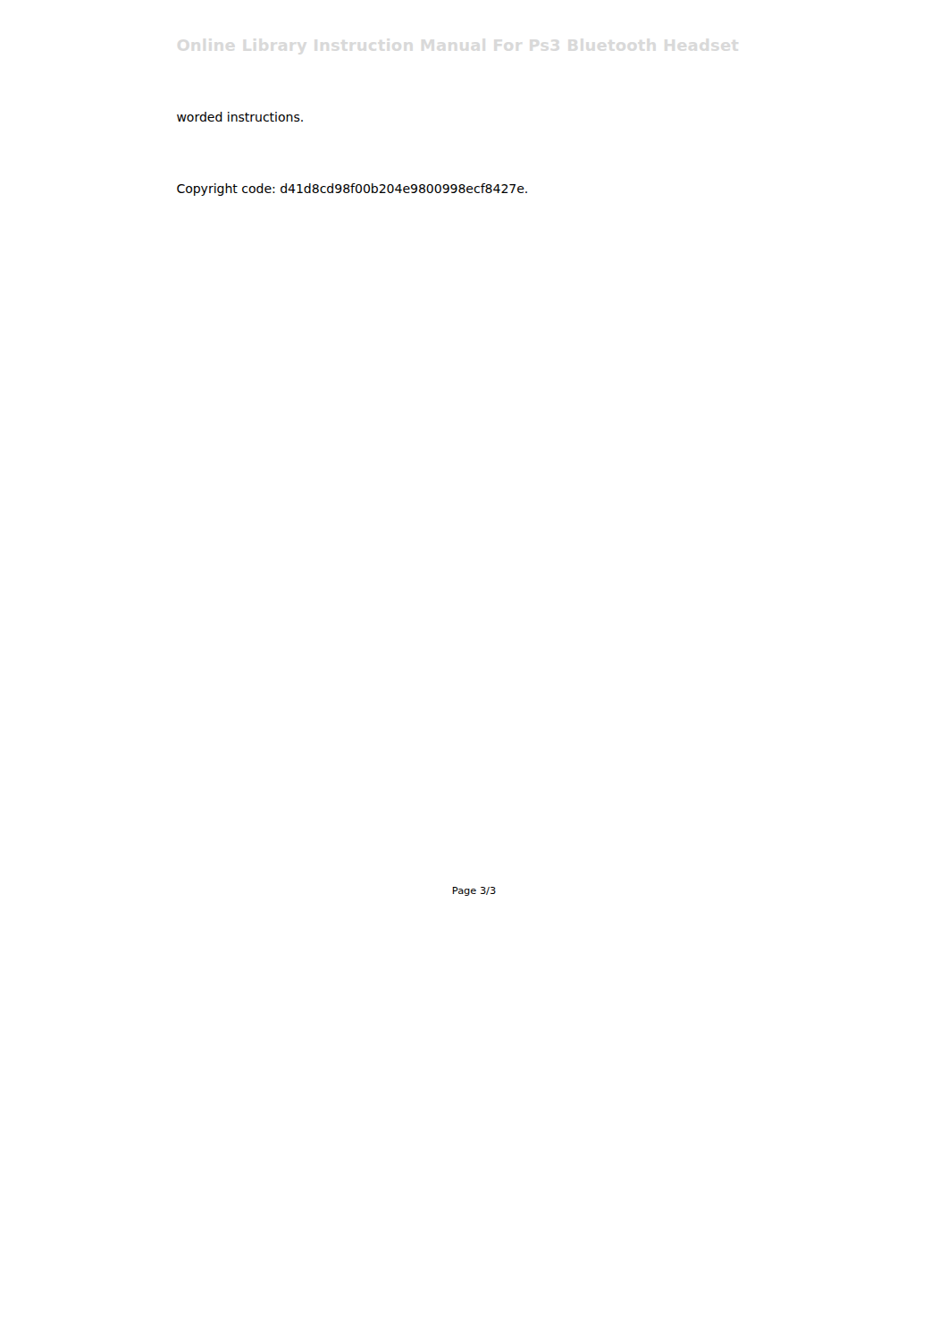Online Library Instruction Manual For Ps3 Bluetooth Headset
worded instructions.
Copyright code: d41d8cd98f00b204e9800998ecf8427e.
Page 3/3